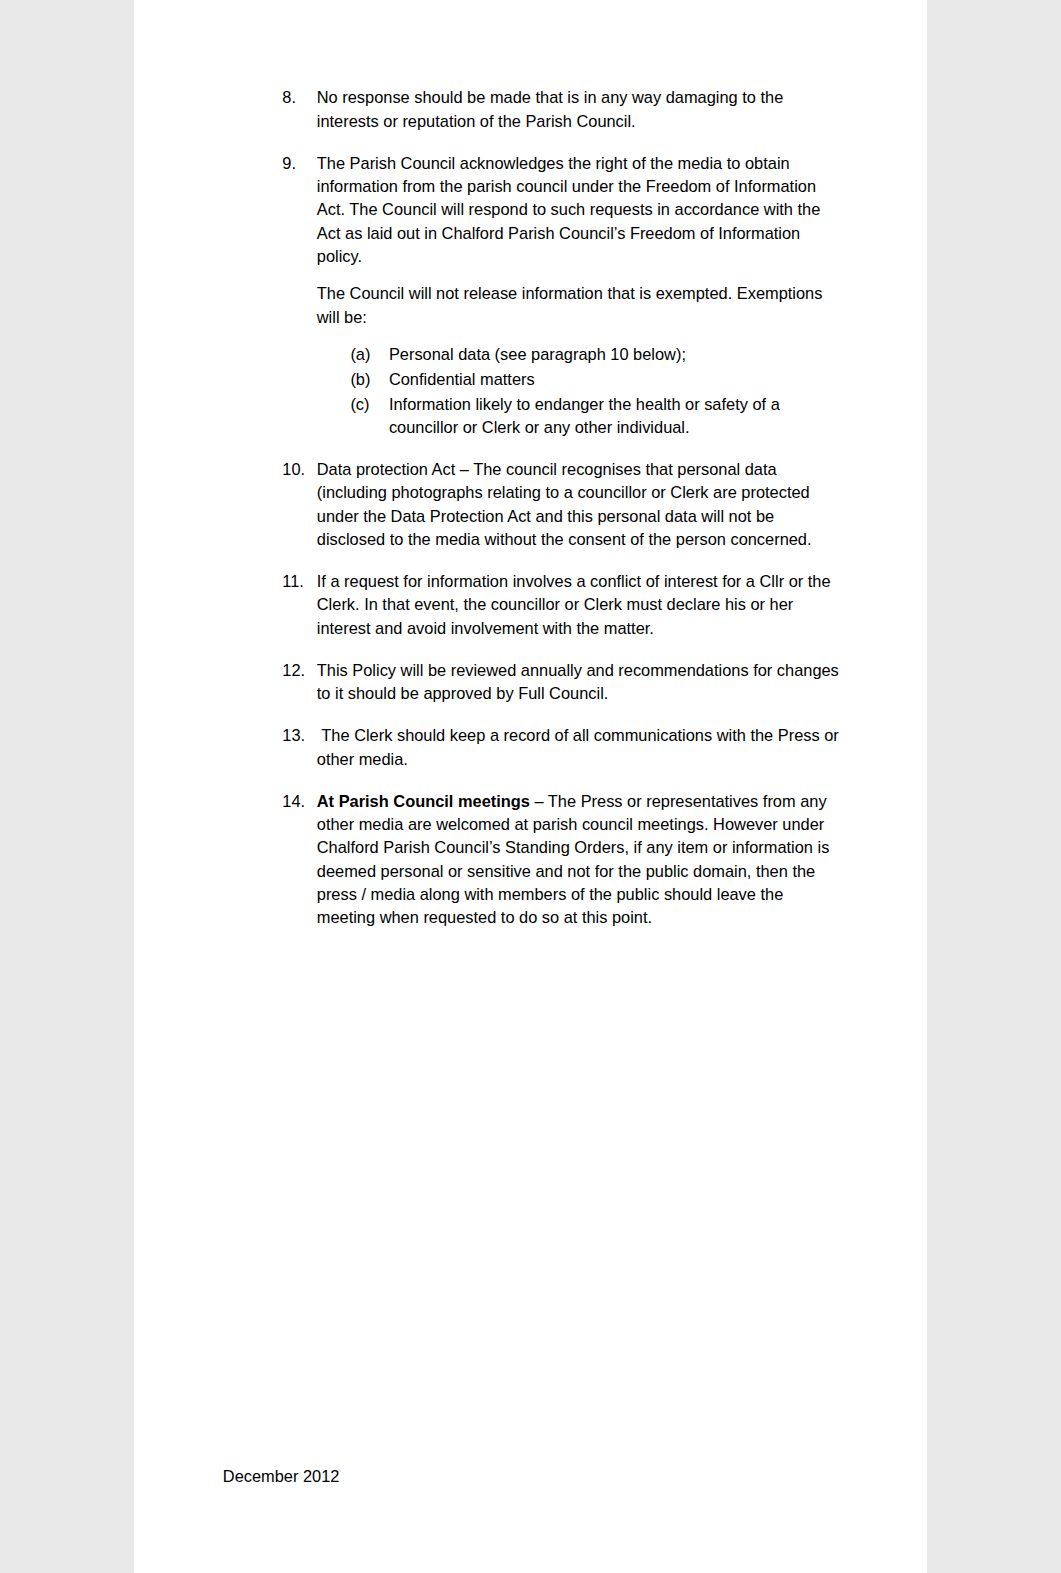8. No response should be made that is in any way damaging to the interests or reputation of the Parish Council.
9.
The Parish Council acknowledges the right of the media to obtain information from the parish council under the Freedom of Information Act. The Council will respond to such requests in accordance with the Act as laid out in Chalford Parish Council’s Freedom of Information policy.
The Council will not release information that is exempted. Exemptions will be:
(a) Personal data (see paragraph 10 below);
(b) Confidential matters
(c) Information likely to endanger the health or safety of a councillor or Clerk or any other individual.
10. Data protection Act – The council recognises that personal data (including photographs relating to a councillor or Clerk are protected under the Data Protection Act and this personal data will not be disclosed to the media without the consent of the person concerned.
11. If a request for information involves a conflict of interest for a Cllr or the Clerk. In that event, the councillor or Clerk must declare his or her interest and avoid involvement with the matter.
12. This Policy will be reviewed annually and recommendations for changes to it should be approved by Full Council.
13. The Clerk should keep a record of all communications with the Press or other media.
14. At Parish Council meetings – The Press or representatives from any other media are welcomed at parish council meetings. However under Chalford Parish Council’s Standing Orders, if any item or information is deemed personal or sensitive and not for the public domain, then the press / media along with members of the public should leave the meeting when requested to do so at this point.
December 2012